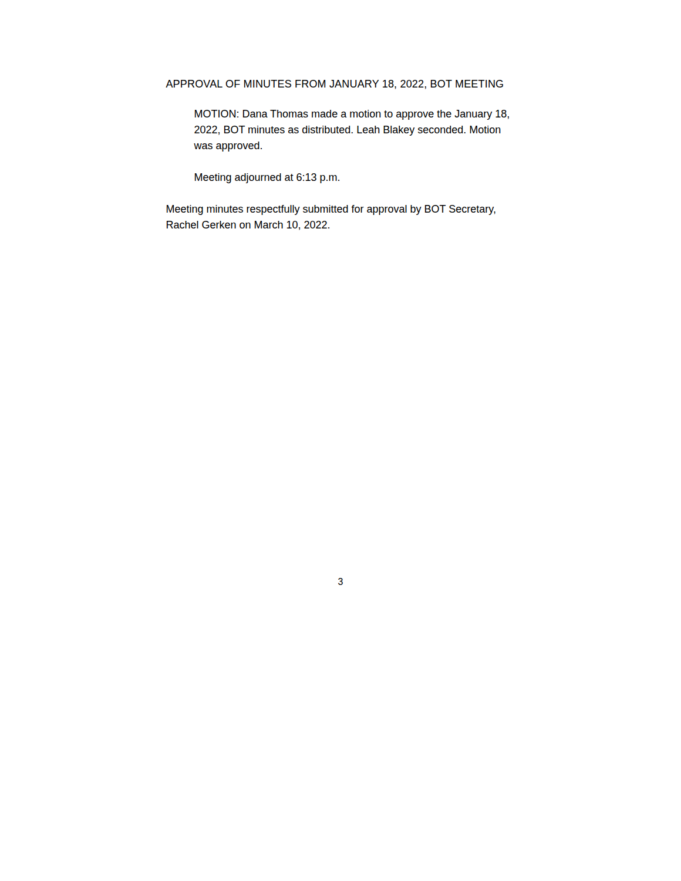APPROVAL OF MINUTES FROM JANUARY 18, 2022, BOT MEETING
MOTION: Dana Thomas made a motion to approve the January 18, 2022, BOT minutes as distributed. Leah Blakey seconded. Motion was approved.
Meeting adjourned at 6:13 p.m.
Meeting minutes respectfully submitted for approval by BOT Secretary, Rachel Gerken on March 10, 2022.
3